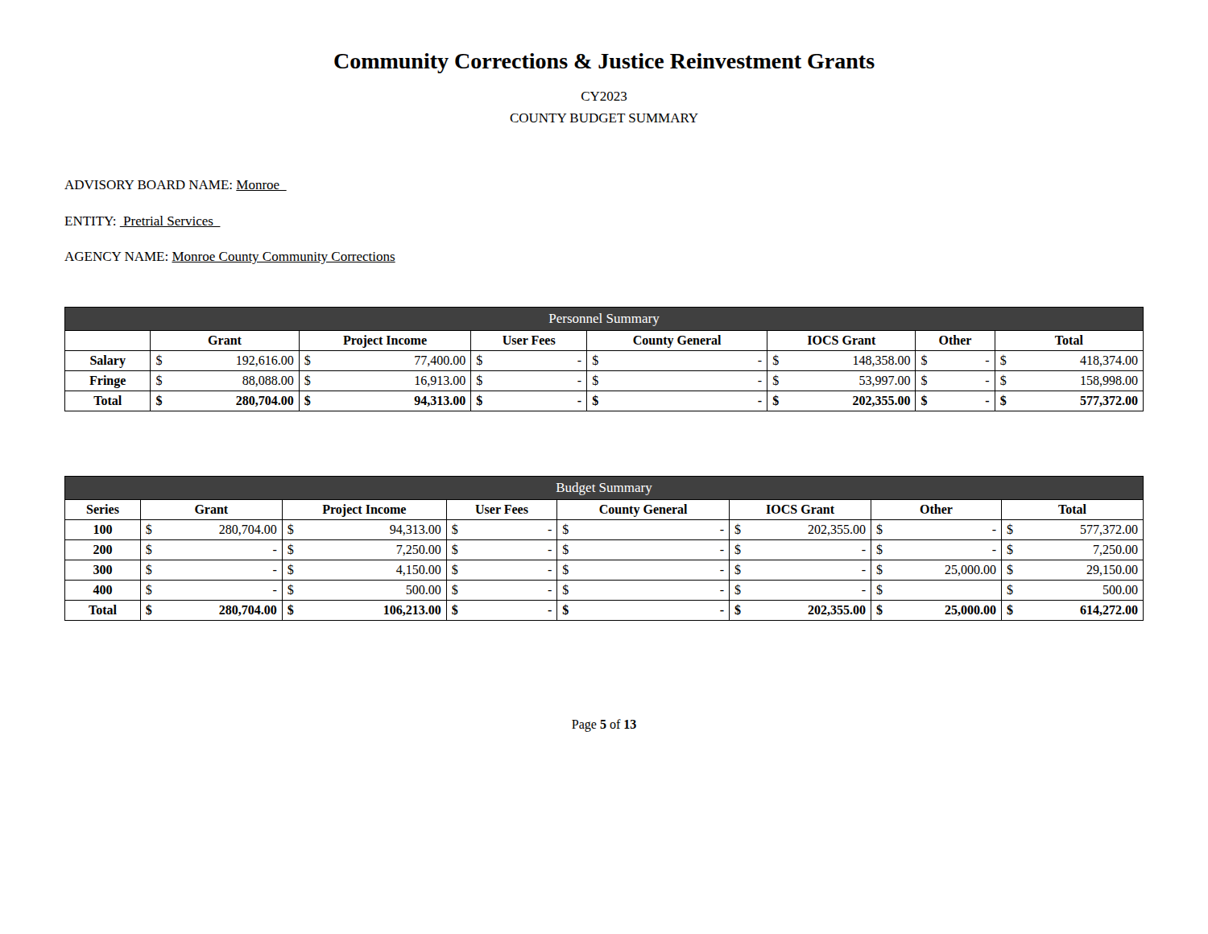Community Corrections & Justice Reinvestment Grants
CY2023
COUNTY BUDGET SUMMARY
ADVISORY BOARD NAME: Monroe
ENTITY: Pretrial Services
AGENCY NAME: Monroe County Community Corrections
Personnel Summary
| | Grant | Project Income | User Fees | County General | IOCS Grant | Other | Total |
| --- | --- | --- | --- | --- | --- | --- | --- |
| Salary | $ 192,616.00 | $ 77,400.00 | $ - | $ - | $ 148,358.00 | $ - | $ 418,374.00 |
| Fringe | $ 88,088.00 | $ 16,913.00 | $ - | $ - | $ 53,997.00 | $ - | $ 158,998.00 |
| Total | $ 280,704.00 | $ 94,313.00 | $ - | $ - | $ 202,355.00 | $ - | $ 577,372.00 |
Budget Summary
| Series | Grant | Project Income | User Fees | County General | IOCS Grant | Other | Total |
| --- | --- | --- | --- | --- | --- | --- | --- |
| 100 | $ 280,704.00 | $ 94,313.00 | $ - | $ - | $ 202,355.00 | $ - | $ 577,372.00 |
| 200 | $ - | $ 7,250.00 | $ - | $ - | $ - | $ - | $ 7,250.00 |
| 300 | $ - | $ 4,150.00 | $ - | $ - | $ - | $ 25,000.00 | $ 29,150.00 |
| 400 | $ - | $ 500.00 | $ - | $ - | $ - | $ | $ 500.00 |
| Total | $ 280,704.00 | $ 106,213.00 | $ - | $ - | $ 202,355.00 | $ 25,000.00 | $ 614,272.00 |
Page 5 of 13